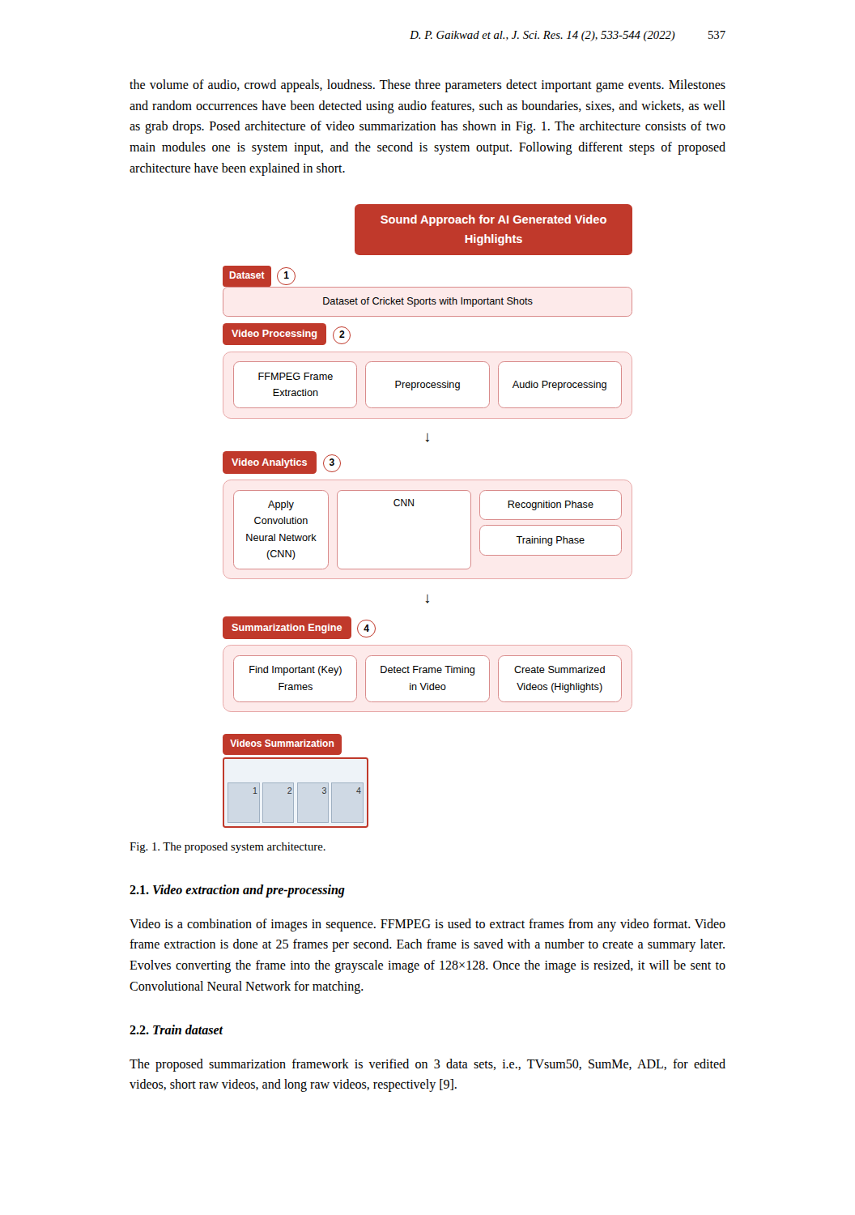D. P. Gaikwad et al., J. Sci. Res. 14 (2), 533-544 (2022) 537
the volume of audio, crowd appeals, loudness. These three parameters detect important game events. Milestones and random occurrences have been detected using audio features, such as boundaries, sixes, and wickets, as well as grab drops. Posed architecture of video summarization has shown in Fig. 1. The architecture consists of two main modules one is system input, and the second is system output. Following different steps of proposed architecture have been explained in short.
Sound Approach for AI Generated Video Highlights
Dataset 1
Dataset of Cricket Sports with Important Shots
Video Processing 2
FFMPEG Frame Extraction
Preprocessing
Audio Preprocessing
↓
Video Analytics 3
Apply Convolution Neural Network (CNN)
CNN
Recognition Phase
Training Phase
↓
Summarization Engine 4
Find Important (Key) Frames
Detect Frame Timing in Video
Create Summarized Videos (Highlights)
Videos Summarization
1
2
3
4
Fig. 1. The proposed system architecture.
2.1. Video extraction and pre-processing
Video is a combination of images in sequence. FFMPEG is used to extract frames from any video format. Video frame extraction is done at 25 frames per second. Each frame is saved with a number to create a summary later. Evolves converting the frame into the grayscale image of 128×128. Once the image is resized, it will be sent to Convolutional Neural Network for matching.
2.2. Train dataset
The proposed summarization framework is verified on 3 data sets, i.e., TVsum50, SumMe, ADL, for edited videos, short raw videos, and long raw videos, respectively [9].